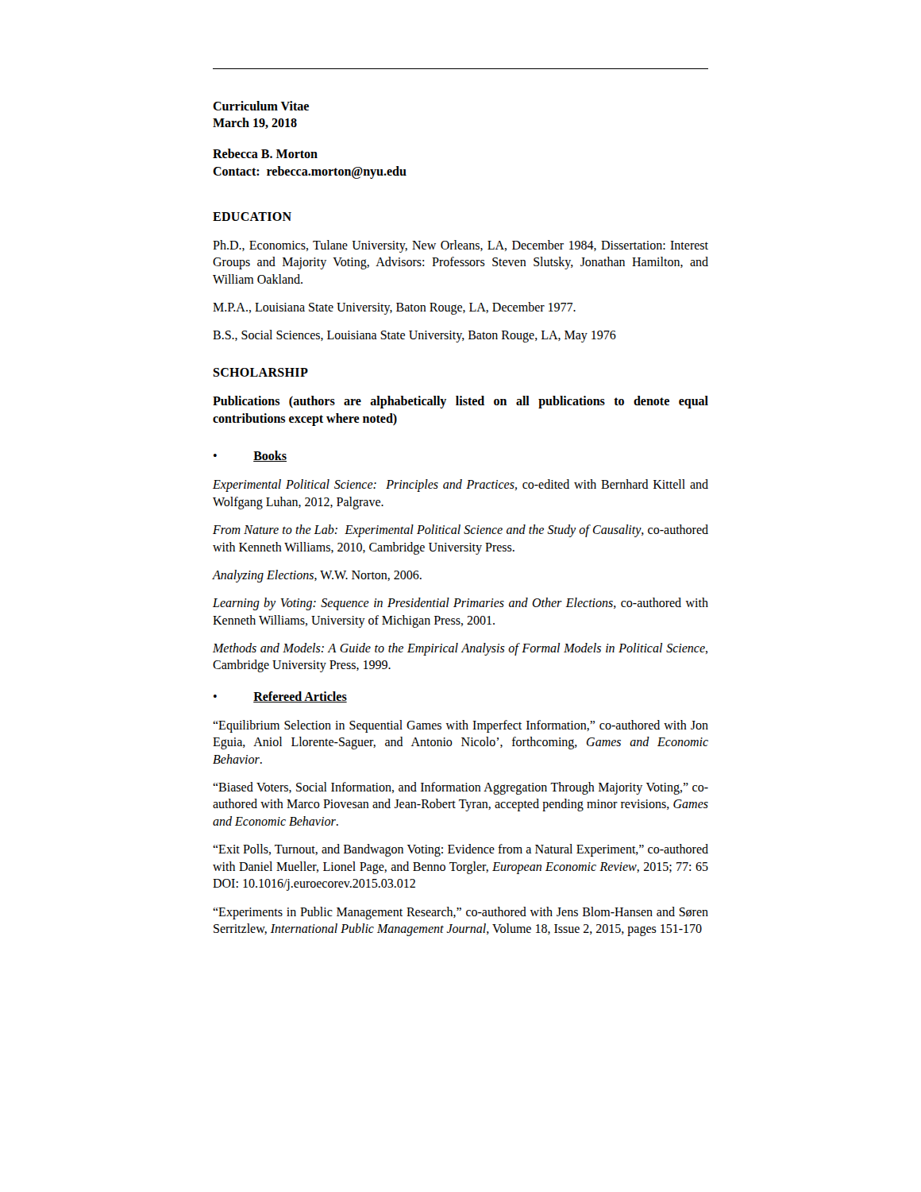Curriculum Vitae
March 19, 2018
Rebecca B. Morton
Contact: rebecca.morton@nyu.edu
EDUCATION
Ph.D., Economics, Tulane University, New Orleans, LA, December 1984, Dissertation: Interest Groups and Majority Voting, Advisors: Professors Steven Slutsky, Jonathan Hamilton, and William Oakland.
M.P.A., Louisiana State University, Baton Rouge, LA, December 1977.
B.S., Social Sciences, Louisiana State University, Baton Rouge, LA, May 1976
SCHOLARSHIP
Publications (authors are alphabetically listed on all publications to denote equal contributions except where noted)
• Books
Experimental Political Science: Principles and Practices, co-edited with Bernhard Kittell and Wolfgang Luhan, 2012, Palgrave.
From Nature to the Lab: Experimental Political Science and the Study of Causality, co-authored with Kenneth Williams, 2010, Cambridge University Press.
Analyzing Elections, W.W. Norton, 2006.
Learning by Voting: Sequence in Presidential Primaries and Other Elections, co-authored with Kenneth Williams, University of Michigan Press, 2001.
Methods and Models: A Guide to the Empirical Analysis of Formal Models in Political Science, Cambridge University Press, 1999.
• Refereed Articles
“Equilibrium Selection in Sequential Games with Imperfect Information,” co-authored with Jon Eguia, Aniol Llorente-Saguer, and Antonio Nicolo’, forthcoming, Games and Economic Behavior.
“Biased Voters, Social Information, and Information Aggregation Through Majority Voting,” co-authored with Marco Piovesan and Jean-Robert Tyran, accepted pending minor revisions, Games and Economic Behavior.
“Exit Polls, Turnout, and Bandwagon Voting: Evidence from a Natural Experiment,” co-authored with Daniel Mueller, Lionel Page, and Benno Torgler, European Economic Review, 2015; 77: 65 DOI: 10.1016/j.euroecorev.2015.03.012
“Experiments in Public Management Research,” co-authored with Jens Blom-Hansen and Søren Serritzlew, International Public Management Journal, Volume 18, Issue 2, 2015, pages 151-170